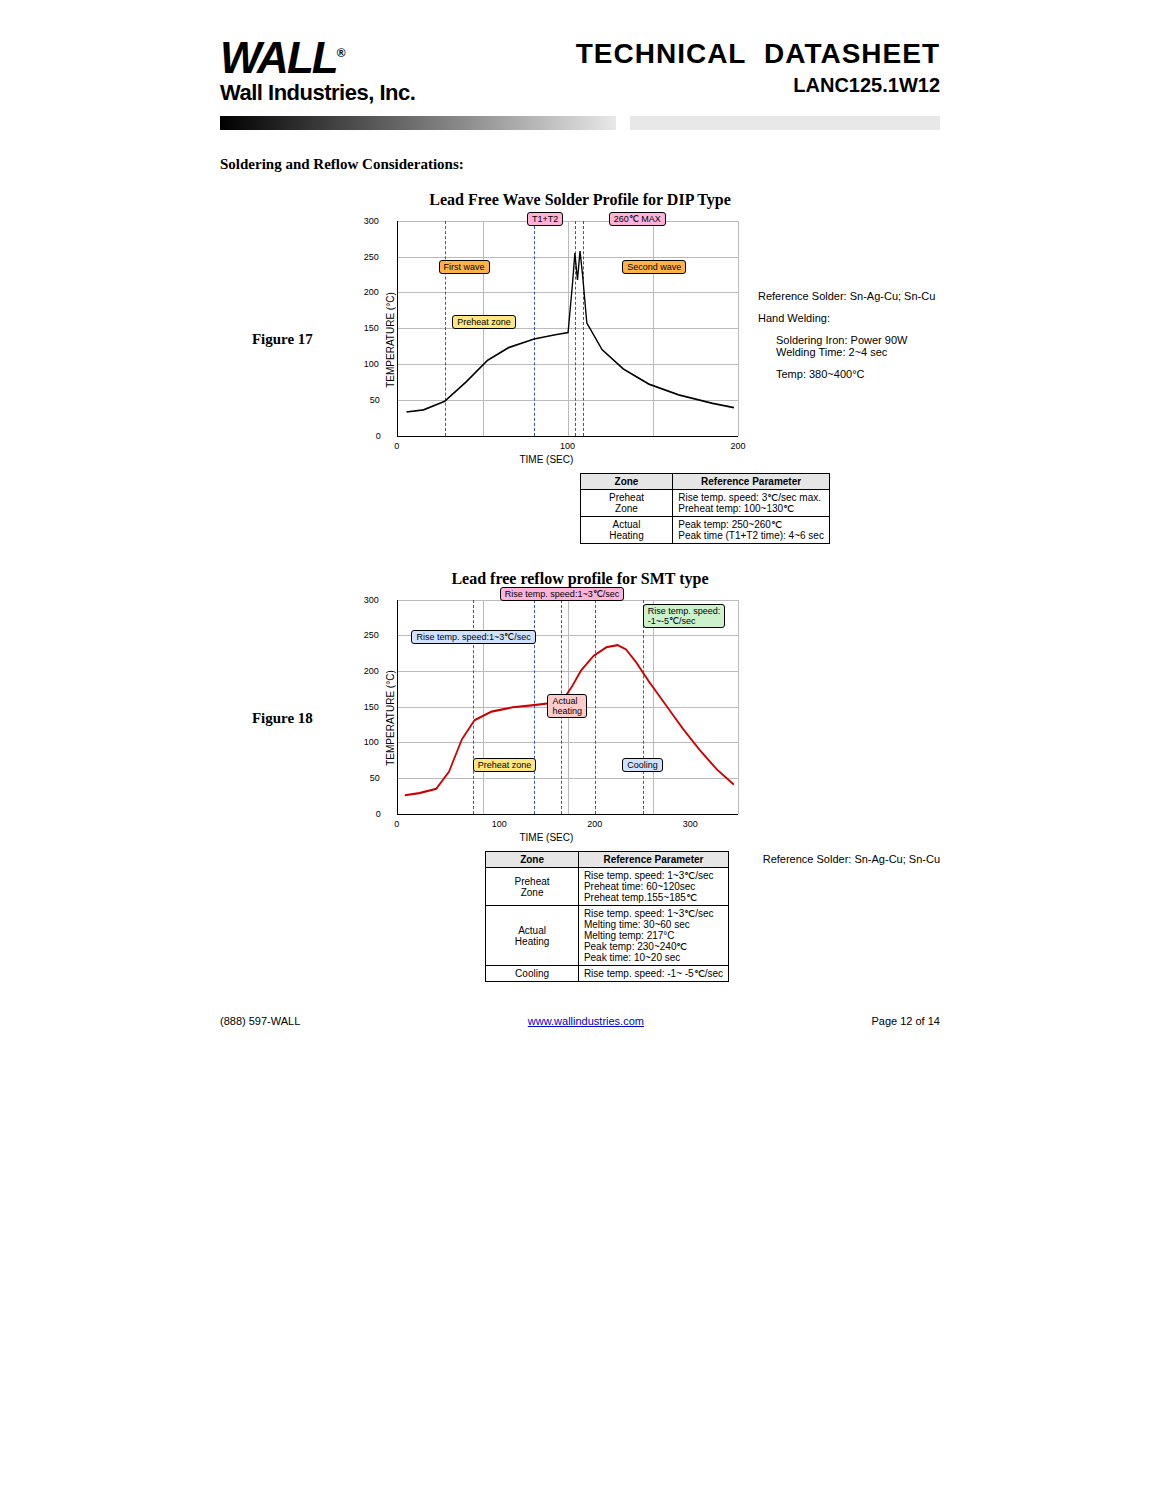WALL®
Wall Industries, Inc.
TECHNICAL DATASHEET
LANC125.1W12
Soldering and Reflow Considerations:
Lead Free Wave Solder Profile for DIP Type
Figure 17
TEMPERATURE (°C)
T1+T2
260℃ MAX
First wave
Second wave
Preheat zone
300
250
200
150
100
50
0
0
100
200
TIME (SEC)
Reference Solder: Sn-Ag-Cu; Sn-Cu
Hand Welding:
Soldering Iron: Power 90W
Welding Time: 2~4 sec
Temp: 380~400°C
| Zone | Reference Parameter |
| --- | --- |
| Preheat Zone | Rise temp. speed: 3℃/sec max. Preheat temp: 100~130℃ |
| Actual Heating | Peak temp: 250~260℃ Peak time (T1+T2 time): 4~6 sec |
Lead free reflow profile for SMT type
Figure 18
TEMPERATURE (°C)
Rise temp. speed:1~3℃/sec
Rise temp. speed:
-1~-5℃/sec
Rise temp. speed:1~3℃/sec
Actual
heating
Preheat zone
Cooling
300
250
200
150
100
50
0
0
100
200
300
TIME (SEC)
| Zone | Reference Parameter |
| --- | --- |
| Preheat Zone | Rise temp. speed: 1~3℃/sec Preheat time: 60~120sec Preheat temp.155~185℃ |
| Actual Heating | Rise temp. speed: 1~3℃/sec Melting time: 30~60 sec Melting temp: 217°C Peak temp: 230~240℃ Peak time: 10~20 sec |
| Cooling | Rise temp. speed: -1~ -5℃/sec |
Reference Solder: Sn-Ag-Cu; Sn-Cu
(888) 597-WALL www.wallindustries.com Page 12 of 14